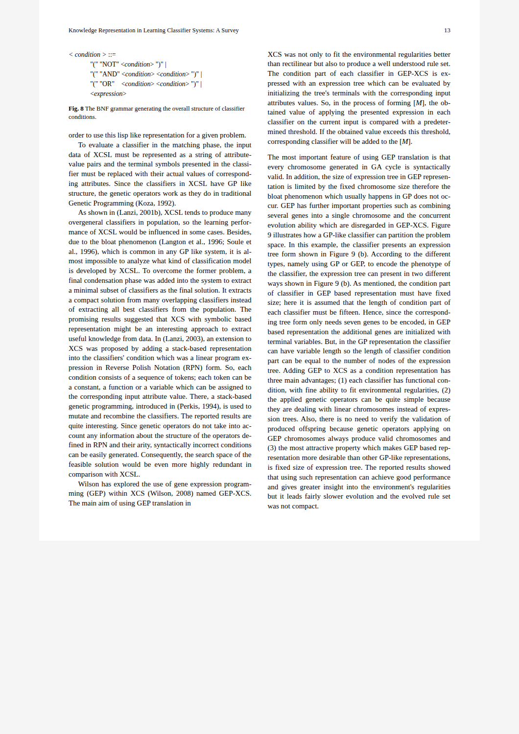Knowledge Representation in Learning Classifier Systems: A Survey 13
< condition > ::= "(" "NOT" <condition> ")" | "(" "AND" <condition> <condition> ")" | "(" "OR" <condition> <condition> ")" | <expression>
Fig. 8 The BNF grammar generating the overall structure of classifier conditions.
order to use this lisp like representation for a given problem.
To evaluate a classifier in the matching phase, the input data of XCSL must be represented as a string of attribute-value pairs and the terminal symbols presented in the classifier must be replaced with their actual values of corresponding attributes. Since the classifiers in XCSL have GP like structure, the genetic operators work as they do in traditional Genetic Programming (Koza, 1992).
As shown in (Lanzi, 2001b), XCSL tends to produce many overgeneral classifiers in population, so the learning performance of XCSL would be influenced in some cases. Besides, due to the bloat phenomenon (Langton et al., 1996; Soule et al., 1996), which is common in any GP like system, it is almost impossible to analyze what kind of classification model is developed by XCSL. To overcome the former problem, a final condensation phase was added into the system to extract a minimal subset of classifiers as the final solution. It extracts a compact solution from many overlapping classifiers instead of extracting all best classifiers from the population. The promising results suggested that XCS with symbolic based representation might be an interesting approach to extract useful knowledge from data. In (Lanzi, 2003), an extension to XCS was proposed by adding a stack-based representation into the classifiers' condition which was a linear program expression in Reverse Polish Notation (RPN) form. So, each condition consists of a sequence of tokens; each token can be a constant, a function or a variable which can be assigned to the corresponding input attribute value. There, a stack-based genetic programming, introduced in (Perkis, 1994), is used to mutate and recombine the classifiers. The reported results are quite interesting. Since genetic operators do not take into account any information about the structure of the operators defined in RPN and their arity, syntactically incorrect conditions can be easily generated. Consequently, the search space of the feasible solution would be even more highly redundant in comparison with XCSL.
Wilson has explored the use of gene expression programming (GEP) within XCS (Wilson, 2008) named GEP-XCS. The main aim of using GEP translation in
XCS was not only to fit the environmental regularities better than rectilinear but also to produce a well understood rule set. The condition part of each classifier in GEP-XCS is expressed with an expression tree which can be evaluated by initializing the tree's terminals with the corresponding input attributes values. So, in the process of forming [M], the obtained value of applying the presented expression in each classifier on the current input is compared with a predetermined threshold. If the obtained value exceeds this threshold, corresponding classifier will be added to the [M].
The most important feature of using GEP translation is that every chromosome generated in GA cycle is syntactically valid. In addition, the size of expression tree in GEP representation is limited by the fixed chromosome size therefore the bloat phenomenon which usually happens in GP does not occur. GEP has further important properties such as combining several genes into a single chromosome and the concurrent evolution ability which are disregarded in GEP-XCS. Figure 9 illustrates how a GP-like classifier can partition the problem space. In this example, the classifier presents an expression tree form shown in Figure 9 (b). According to the different types, namely using GP or GEP, to encode the phenotype of the classifier, the expression tree can present in two different ways shown in Figure 9 (b). As mentioned, the condition part of classifier in GEP based representation must have fixed size; here it is assumed that the length of condition part of each classifier must be fifteen. Hence, since the corresponding tree form only needs seven genes to be encoded, in GEP based representation the additional genes are initialized with terminal variables. But, in the GP representation the classifier can have variable length so the length of classifier condition part can be equal to the number of nodes of the expression tree. Adding GEP to XCS as a condition representation has three main advantages; (1) each classifier has functional condition, with fine ability to fit environmental regularities, (2) the applied genetic operators can be quite simple because they are dealing with linear chromosomes instead of expression trees. Also, there is no need to verify the validation of produced offspring because genetic operators applying on GEP chromosomes always produce valid chromosomes and (3) the most attractive property which makes GEP based representation more desirable than other GP-like representations, is fixed size of expression tree. The reported results showed that using such representation can achieve good performance and gives greater insight into the environment's regularities but it leads fairly slower evolution and the evolved rule set was not compact.